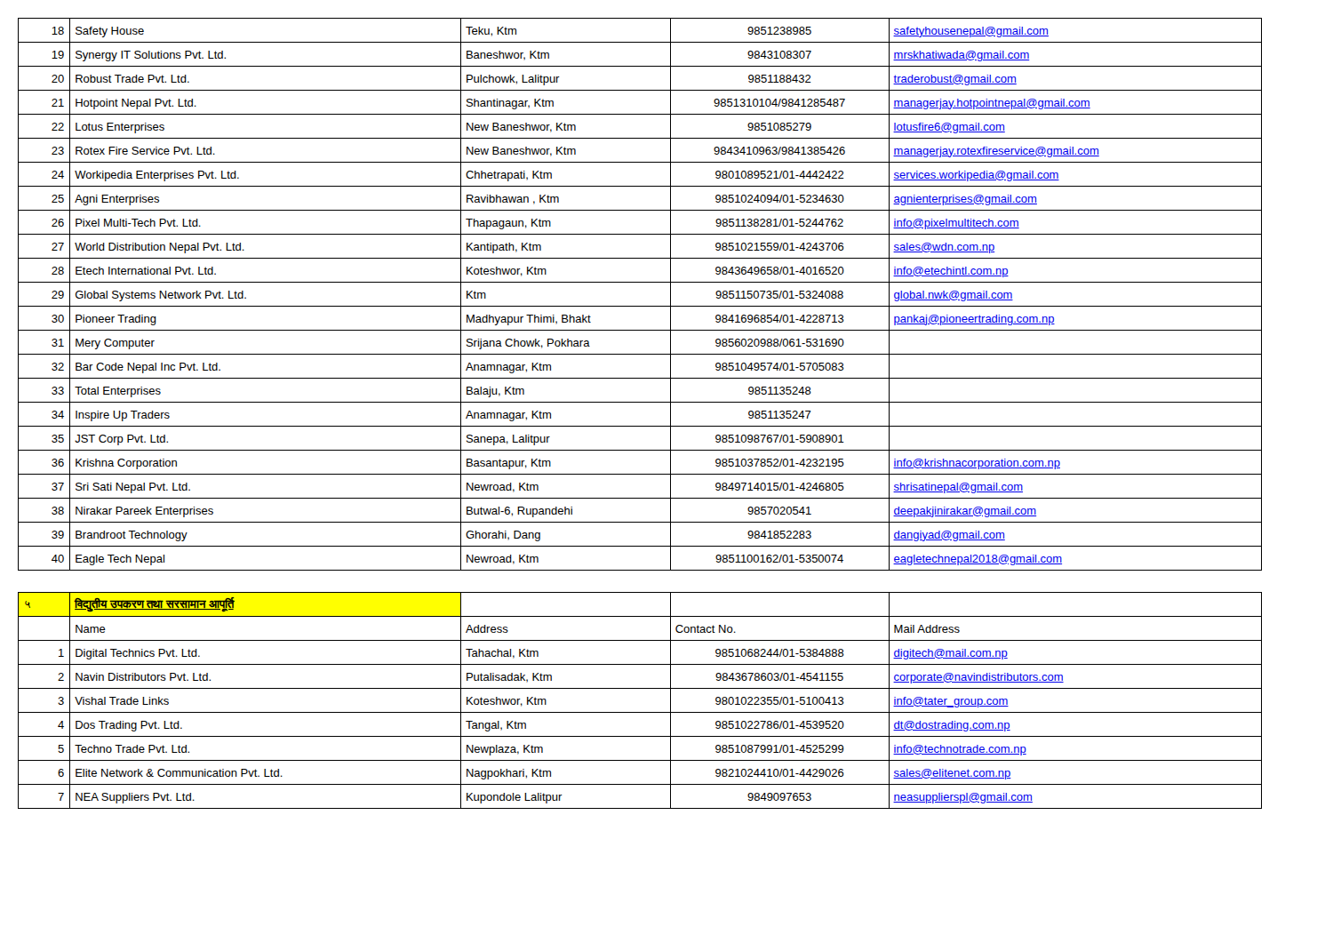| 18 | Safety House | Teku, Ktm | 9851238985 | safetyhousenepal@gmail.com |
| 19 | Synergy IT Solutions Pvt. Ltd. | Baneshwor, Ktm | 9843108307 | mrskhatiwada@gmail.com |
| 20 | Robust Trade Pvt. Ltd. | Pulchowk, Lalitpur | 9851188432 | traderobust@gmail.com |
| 21 | Hotpoint Nepal Pvt. Ltd. | Shantinagar, Ktm | 9851310104/9841285487 | managerjay.hotpointnepal@gmail.com |
| 22 | Lotus Enterprises | New Baneshwor, Ktm | 9851085279 | lotusfire6@gmail.com |
| 23 | Rotex Fire Service Pvt. Ltd. | New Baneshwor, Ktm | 9843410963/9841385426 | managerjay.rotexfireservice@gmail.com |
| 24 | Workipedia Enterprises Pvt. Ltd. | Chhetrapati, Ktm | 9801089521/01-4442422 | services.workipedia@gmail.com |
| 25 | Agni Enterprises | Ravibhawan , Ktm | 9851024094/01-5234630 | agnienterprises@gmail.com |
| 26 | Pixel Multi-Tech Pvt. Ltd. | Thapagaun, Ktm | 9851138281/01-5244762 | info@pixelmultitech.com |
| 27 | World Distribution Nepal Pvt. Ltd. | Kantipath, Ktm | 9851021559/01-4243706 | sales@wdn.com.np |
| 28 | Etech International Pvt. Ltd. | Koteshwor, Ktm | 9843649658/01-4016520 | info@etechintl.com.np |
| 29 | Global Systems Network Pvt. Ltd. | Ktm | 9851150735/01-5324088 | global.nwk@gmail.com |
| 30 | Pioneer Trading | Madhyapur Thimi, Bhakt | 9841696854/01-4228713 | pankaj@pioneertrading.com.np |
| 31 | Mery Computer | Srijana Chowk, Pokhara | 9856020988/061-531690 | |
| 32 | Bar Code Nepal Inc Pvt. Ltd. | Anamnagar, Ktm | 9851049574/01-5705083 | |
| 33 | Total Enterprises | Balaju, Ktm | 9851135248 | |
| 34 | Inspire Up Traders | Anamnagar, Ktm | 9851135247 | |
| 35 | JST Corp Pvt. Ltd. | Sanepa, Lalitpur | 9851098767/01-5908901 | |
| 36 | Krishna Corporation | Basantapur, Ktm | 9851037852/01-4232195 | info@krishnacorporation.com.np |
| 37 | Sri Sati Nepal Pvt. Ltd. | Newroad, Ktm | 9849714015/01-4246805 | shrisatinepal@gmail.com |
| 38 | Nirakar Pareek Enterprises | Butwal-6, Rupandehi | 9857020541 | deepakjinirakar@gmail.com |
| 39 | Brandroot Technology | Ghorahi, Dang | 9841852283 | dangiyad@gmail.com |
| 40 | Eagle Tech Nepal | Newroad, Ktm | 9851100162/01-5350074 | eagletechnepal2018@gmail.com |
| ५ | विद्युतीय उपकरण तथा सरसामान आपूर्ति | | | |
| | Name | Address | Contact No. | Mail Address |
| 1 | Digital Technics Pvt. Ltd. | Tahachal, Ktm | 9851068244/01-5384888 | digitech@mail.com.np |
| 2 | Navin Distributors Pvt. Ltd. | Putalisadak, Ktm | 9843678603/01-4541155 | corporate@navindistributors.com |
| 3 | Vishal Trade Links | Koteshwor, Ktm | 9801022355/01-5100413 | info@tater_group.com |
| 4 | Dos Trading Pvt. Ltd. | Tangal, Ktm | 9851022786/01-4539520 | dt@dostrading.com.np |
| 5 | Techno Trade Pvt. Ltd. | Newplaza, Ktm | 9851087991/01-4525299 | info@technotrade.com.np |
| 6 | Elite Network & Communication Pvt. Ltd. | Nagpokhari, Ktm | 9821024410/01-4429026 | sales@elitenet.com.np |
| 7 | NEA Suppliers Pvt. Ltd. | Kupondole Lalitpur | 9849097653 | neasupplierspl@gmail.com |